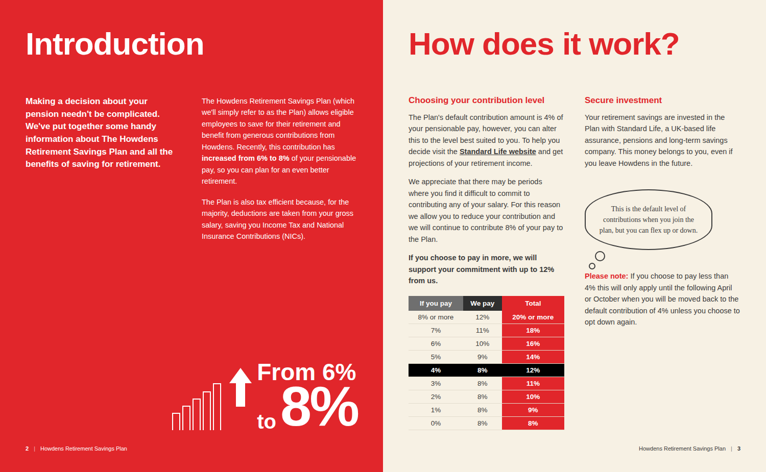Introduction
Making a decision about your pension needn't be complicated. We've put together some handy information about The Howdens Retirement Savings Plan and all the benefits of saving for retirement.
The Howdens Retirement Savings Plan (which we'll simply refer to as the Plan) allows eligible employees to save for their retirement and benefit from generous contributions from Howdens. Recently, this contribution has increased from 6% to 8% of your pensionable pay, so you can plan for an even better retirement.
The Plan is also tax efficient because, for the majority, deductions are taken from your gross salary, saving you Income Tax and National Insurance Contributions (NICs).
From 6% to 8%
2|Howdens Retirement Savings Plan
How does it work?
Choosing your contribution level
The Plan's default contribution amount is 4% of your pensionable pay, however, you can alter this to the level best suited to you. To help you decide visit the Standard Life website and get projections of your retirement income.
We appreciate that there may be periods where you find it difficult to commit to contributing any of your salary. For this reason we allow you to reduce your contribution and we will continue to contribute 8% of your pay to the Plan.
If you choose to pay in more, we will support your commitment with up to 12% from us.
| If you pay | We pay | Total |
| --- | --- | --- |
| 8% or more | 12% | 20% or more |
| 7% | 11% | 18% |
| 6% | 10% | 16% |
| 5% | 9% | 14% |
| 4% | 8% | 12% |
| 3% | 8% | 11% |
| 2% | 8% | 10% |
| 1% | 8% | 9% |
| 0% | 8% | 8% |
Secure investment
Your retirement savings are invested in the Plan with Standard Life, a UK-based life assurance, pensions and long-term savings company. This money belongs to you, even if you leave Howdens in the future.
This is the default level of contributions when you join the plan, but you can flex up or down.
Please note: If you choose to pay less than 4% this will only apply until the following April or October when you will be moved back to the default contribution of 4% unless you choose to opt down again.
Howdens Retirement Savings Plan|3